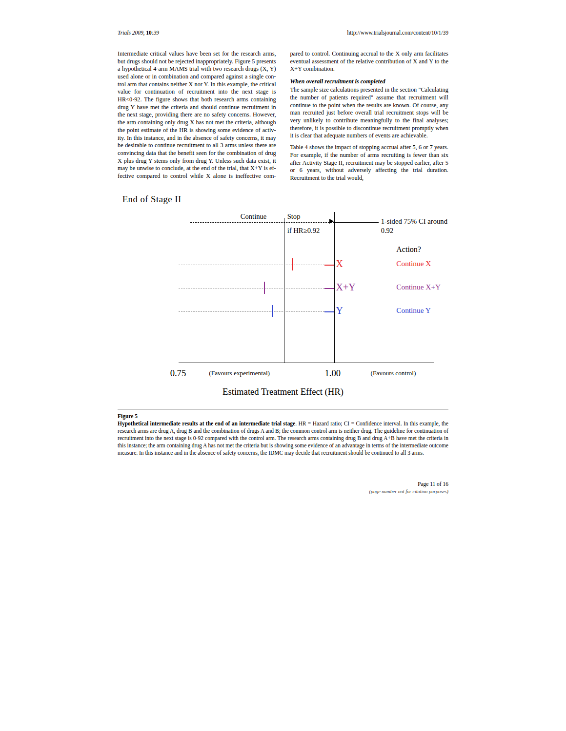Trials 2009, 10:39
http://www.trialsjournal.com/content/10/1/39
Intermediate critical values have been set for the research arms, but drugs should not be rejected inappropriately. Figure 5 presents a hypothetical 4-arm MAMS trial with two research drugs (X, Y) used alone or in combination and compared against a single control arm that contains neither X nor Y. In this example, the critical value for continuation of recruitment into the next stage is HR<0·92. The figure shows that both research arms containing drug Y have met the criteria and should continue recruitment in the next stage, providing there are no safety concerns. However, the arm containing only drug X has not met the criteria, although the point estimate of the HR is showing some evidence of activity. In this instance, and in the absence of safety concerns, it may be desirable to continue recruitment to all 3 arms unless there are convincing data that the benefit seen for the combination of drug X plus drug Y stems only from drug Y. Unless such data exist, it may be unwise to conclude, at the end of the trial, that X+Y is effective compared to control while X alone is ineffective compared to control. Continuing accrual to the X only arm facilitates eventual assessment of the relative contribution of X and Y to the X+Y combination.
When overall recruitment is completed
The sample size calculations presented in the section "Calculating the number of patients required" assume that recruitment will continue to the point when the results are known. Of course, any man recruited just before overall trial recruitment stops will be very unlikely to contribute meaningfully to the final analyses; therefore, it is possible to discontinue recruitment promptly when it is clear that adequate numbers of events are achievable.
Table 4 shows the impact of stopping accrual after 5, 6 or 7 years. For example, if the number of arms recruiting is fewer than six after Activity Stage II, recruitment may be stopped earlier, after 5 or 6 years, without adversely affecting the trial duration. Recruitment to the trial would,
End of Stage II
Continue
Stop
if HR≥0.92
1-sided 75% CI around 0.92
Action?
X
Continue X
X+Y
Continue X+Y
Y
Continue Y
0.75
(Favours experimental)
1.00
(Favours control)
Estimated Treatment Effect (HR)
Figure 5
Hypothetical intermediate results at the end of an intermediate trial stage. HR = Hazard ratio; CI = Confidence interval. In this example, the research arms are drug A, drug B and the combination of drugs A and B; the common control arm is neither drug. The guideline for continuation of recruitment into the next stage is 0·92 compared with the control arm. The research arms containing drug B and drug A+B have met the criteria in this instance; the arm containing drug A has not met the criteria but is showing some evidence of an advantage in terms of the intermediate outcome measure. In this instance and in the absence of safety concerns, the IDMC may decide that recruitment should be continued to all 3 arms.
Page 11 of 16
(page number not for citation purposes)